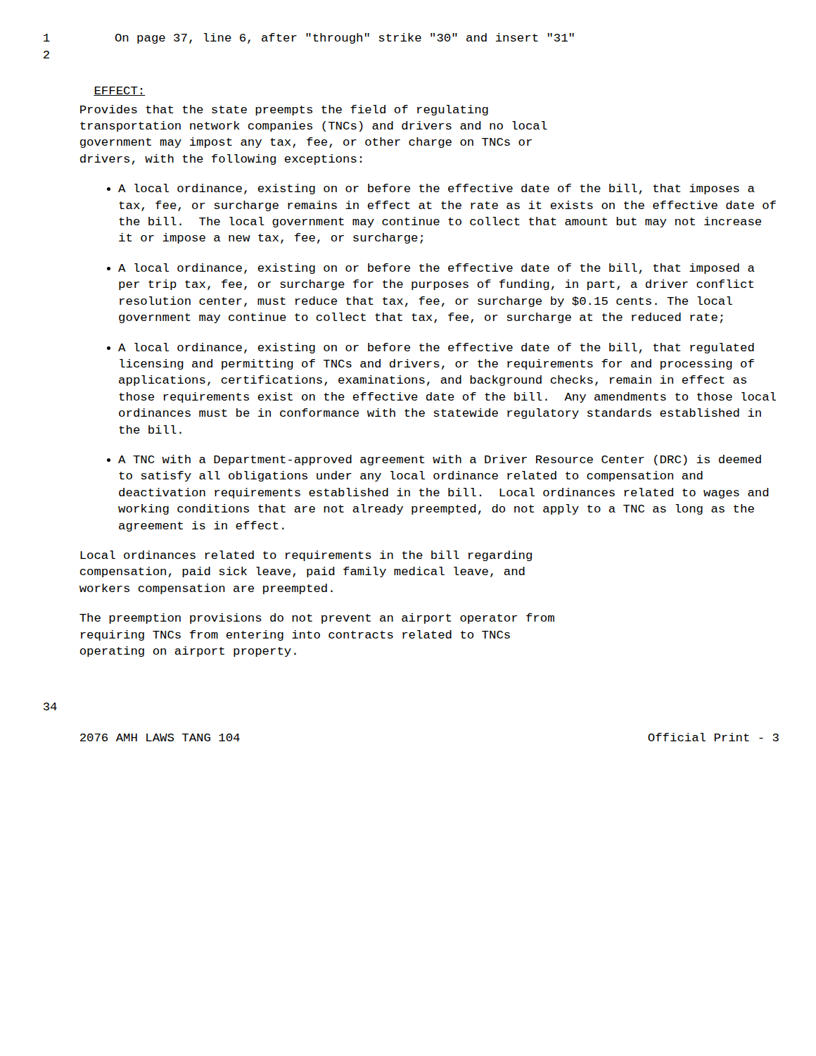1
On page 37, line 6, after "through" strike "30" and insert "31"
2
EFFECT:
Provides that the state preempts the field of regulating
transportation network companies (TNCs) and drivers and no local
government may impost any tax, fee, or other charge on TNCs or
drivers, with the following exceptions:
A local ordinance, existing on or before the effective date of the bill, that imposes a tax, fee, or surcharge remains in effect at the rate as it exists on the effective date of the bill. The local government may continue to collect that amount but may not increase it or impose a new tax, fee, or surcharge;
A local ordinance, existing on or before the effective date of the bill, that imposed a per trip tax, fee, or surcharge for the purposes of funding, in part, a driver conflict resolution center, must reduce that tax, fee, or surcharge by $0.15 cents. The local government may continue to collect that tax, fee, or surcharge at the reduced rate;
A local ordinance, existing on or before the effective date of the bill, that regulated licensing and permitting of TNCs and drivers, or the requirements for and processing of applications, certifications, examinations, and background checks, remain in effect as those requirements exist on the effective date of the bill. Any amendments to those local ordinances must be in conformance with the statewide regulatory standards established in the bill.
A TNC with a Department-approved agreement with a Driver Resource Center (DRC) is deemed to satisfy all obligations under any local ordinance related to compensation and deactivation requirements established in the bill. Local ordinances related to wages and working conditions that are not already preempted, do not apply to a TNC as long as the agreement is in effect.
Local ordinances related to requirements in the bill regarding
compensation, paid sick leave, paid family medical leave, and
workers compensation are preempted.
The preemption provisions do not prevent an airport operator from
requiring TNCs from entering into contracts related to TNCs
operating on airport property.
34
2076 AMH LAWS TANG 104 Official Print - 3